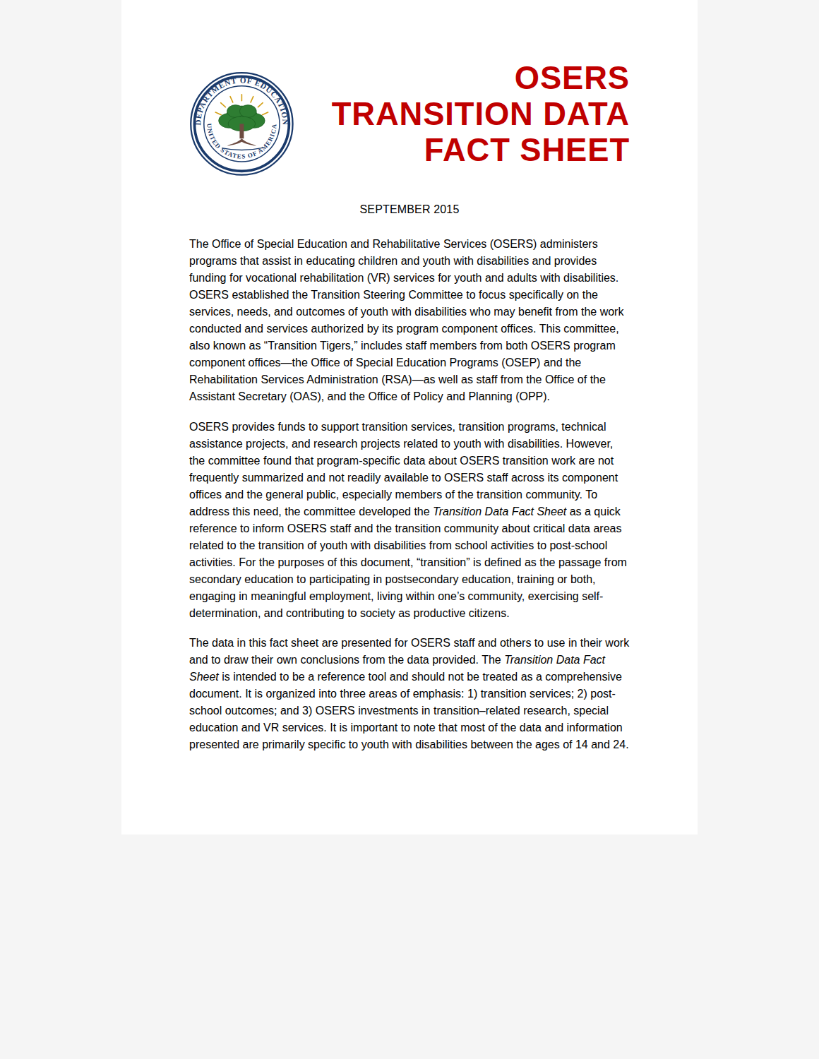DEPARTMENT OF EDUCATION UNITED STATES OF AMERICA
OSERS Transition Data Fact Sheet
SEPTEMBER 2015
The Office of Special Education and Rehabilitative Services (OSERS) administers programs that assist in educating children and youth with disabilities and provides funding for vocational rehabilitation (VR) services for youth and adults with disabilities. OSERS established the Transition Steering Committee to focus specifically on the services, needs, and outcomes of youth with disabilities who may benefit from the work conducted and services authorized by its program component offices. This committee, also known as “Transition Tigers,” includes staff members from both OSERS program component offices—the Office of Special Education Programs (OSEP) and the Rehabilitation Services Administration (RSA)—as well as staff from the Office of the Assistant Secretary (OAS), and the Office of Policy and Planning (OPP).
OSERS provides funds to support transition services, transition programs, technical assistance projects, and research projects related to youth with disabilities. However, the committee found that program-specific data about OSERS transition work are not frequently summarized and not readily available to OSERS staff across its component offices and the general public, especially members of the transition community. To address this need, the committee developed the Transition Data Fact Sheet as a quick reference to inform OSERS staff and the transition community about critical data areas related to the transition of youth with disabilities from school activities to post-school activities. For the purposes of this document, “transition” is defined as the passage from secondary education to participating in postsecondary education, training or both, engaging in meaningful employment, living within one’s community, exercising self-determination, and contributing to society as productive citizens.
The data in this fact sheet are presented for OSERS staff and others to use in their work and to draw their own conclusions from the data provided. The Transition Data Fact Sheet is intended to be a reference tool and should not be treated as a comprehensive document. It is organized into three areas of emphasis: 1) transition services; 2) post-school outcomes; and 3) OSERS investments in transition–related research, special education and VR services. It is important to note that most of the data and information presented are primarily specific to youth with disabilities between the ages of 14 and 24.